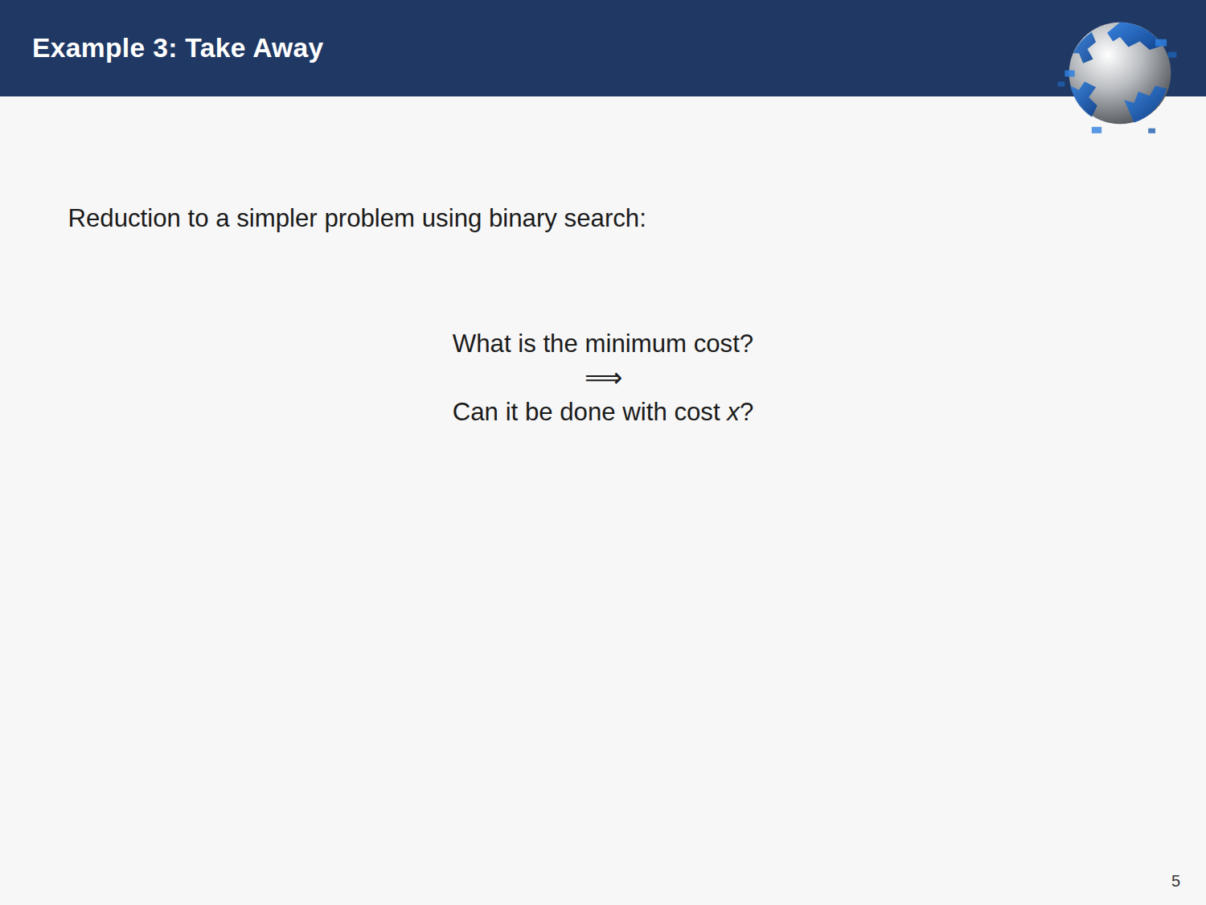Example 3: Take Away
Reduction to a simpler problem using binary search:
What is the minimum cost?
⟹
Can it be done with cost x?
5